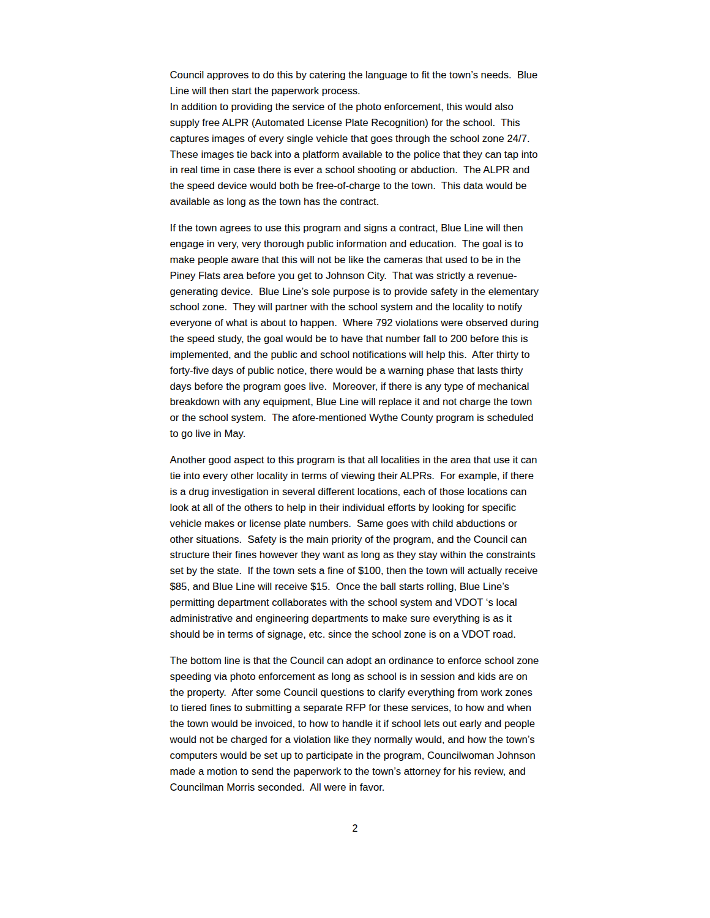Council approves to do this by catering the language to fit the town’s needs. Blue Line will then start the paperwork process.
In addition to providing the service of the photo enforcement, this would also supply free ALPR (Automated License Plate Recognition) for the school. This captures images of every single vehicle that goes through the school zone 24/7. These images tie back into a platform available to the police that they can tap into in real time in case there is ever a school shooting or abduction. The ALPR and the speed device would both be free-of-charge to the town. This data would be available as long as the town has the contract.
If the town agrees to use this program and signs a contract, Blue Line will then engage in very, very thorough public information and education. The goal is to make people aware that this will not be like the cameras that used to be in the Piney Flats area before you get to Johnson City. That was strictly a revenue-generating device. Blue Line’s sole purpose is to provide safety in the elementary school zone. They will partner with the school system and the locality to notify everyone of what is about to happen. Where 792 violations were observed during the speed study, the goal would be to have that number fall to 200 before this is implemented, and the public and school notifications will help this. After thirty to forty-five days of public notice, there would be a warning phase that lasts thirty days before the program goes live. Moreover, if there is any type of mechanical breakdown with any equipment, Blue Line will replace it and not charge the town or the school system. The afore-mentioned Wythe County program is scheduled to go live in May.
Another good aspect to this program is that all localities in the area that use it can tie into every other locality in terms of viewing their ALPRs. For example, if there is a drug investigation in several different locations, each of those locations can look at all of the others to help in their individual efforts by looking for specific vehicle makes or license plate numbers. Same goes with child abductions or other situations. Safety is the main priority of the program, and the Council can structure their fines however they want as long as they stay within the constraints set by the state. If the town sets a fine of $100, then the town will actually receive $85, and Blue Line will receive $15. Once the ball starts rolling, Blue Line’s permitting department collaborates with the school system and VDOT ‘s local administrative and engineering departments to make sure everything is as it should be in terms of signage, etc. since the school zone is on a VDOT road.
The bottom line is that the Council can adopt an ordinance to enforce school zone speeding via photo enforcement as long as school is in session and kids are on the property. After some Council questions to clarify everything from work zones to tiered fines to submitting a separate RFP for these services, to how and when the town would be invoiced, to how to handle it if school lets out early and people would not be charged for a violation like they normally would, and how the town’s computers would be set up to participate in the program, Councilwoman Johnson made a motion to send the paperwork to the town’s attorney for his review, and Councilman Morris seconded. All were in favor.
2